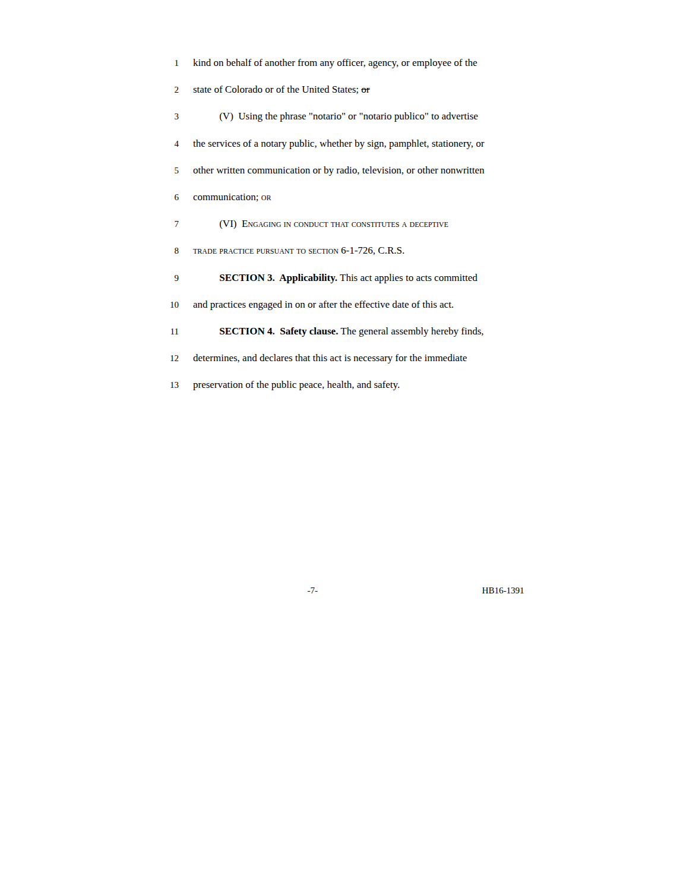1
kind on behalf of another from any officer, agency, or employee of the
2
state of Colorado or of the United States; or
3
(V) Using the phrase "notario" or "notario publico" to advertise
4
the services of a notary public, whether by sign, pamphlet, stationery, or
5
other written communication or by radio, television, or other nonwritten
6
communication; or
7
(VI) Engaging in conduct that constitutes a deceptive
8
trade practice pursuant to section 6-1-726, C.R.S.
9
SECTION 3. Applicability. This act applies to acts committed
10
and practices engaged in on or after the effective date of this act.
11
SECTION 4. Safety clause. The general assembly hereby finds,
12
determines, and declares that this act is necessary for the immediate
13
preservation of the public peace, health, and safety.
-7-
HB16-1391